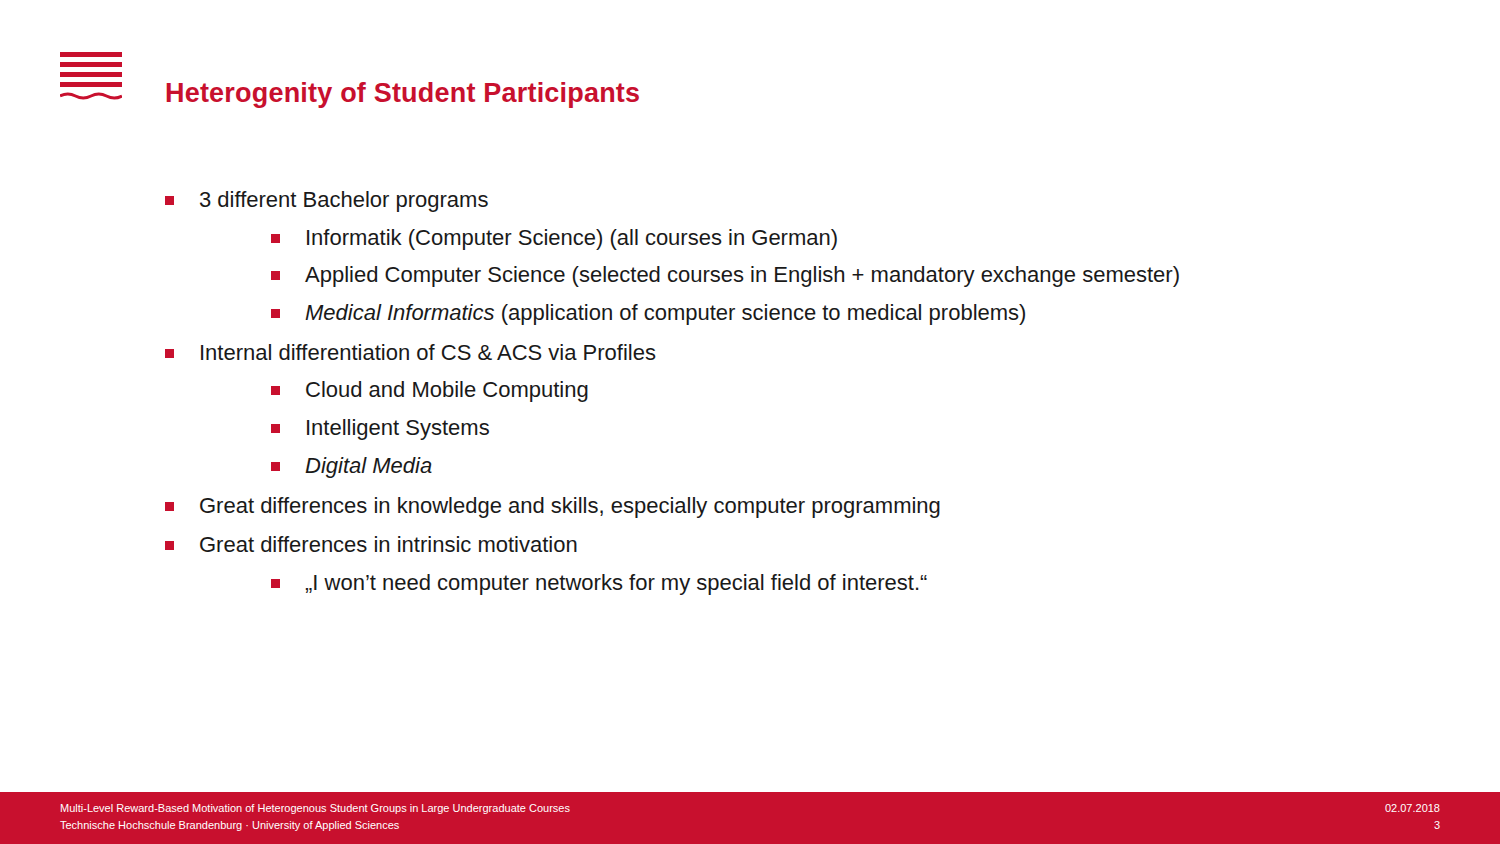Heterogenity of Student Participants
3 different Bachelor programs
Informatik (Computer Science) (all courses in German)
Applied Computer Science (selected courses in English + mandatory exchange semester)
Medical Informatics (application of computer science to medical problems)
Internal differentiation of CS & ACS via Profiles
Cloud and Mobile Computing
Intelligent Systems
Digital Media
Great differences in knowledge and skills, especially computer programming
Great differences in intrinsic motivation
„I won’t need computer networks for my special field of interest.“
Multi-Level Reward-Based Motivation of Heterogenous Student Groups in Large Undergraduate Courses
Technische Hochschule Brandenburg · University of Applied Sciences
02.07.2018
3